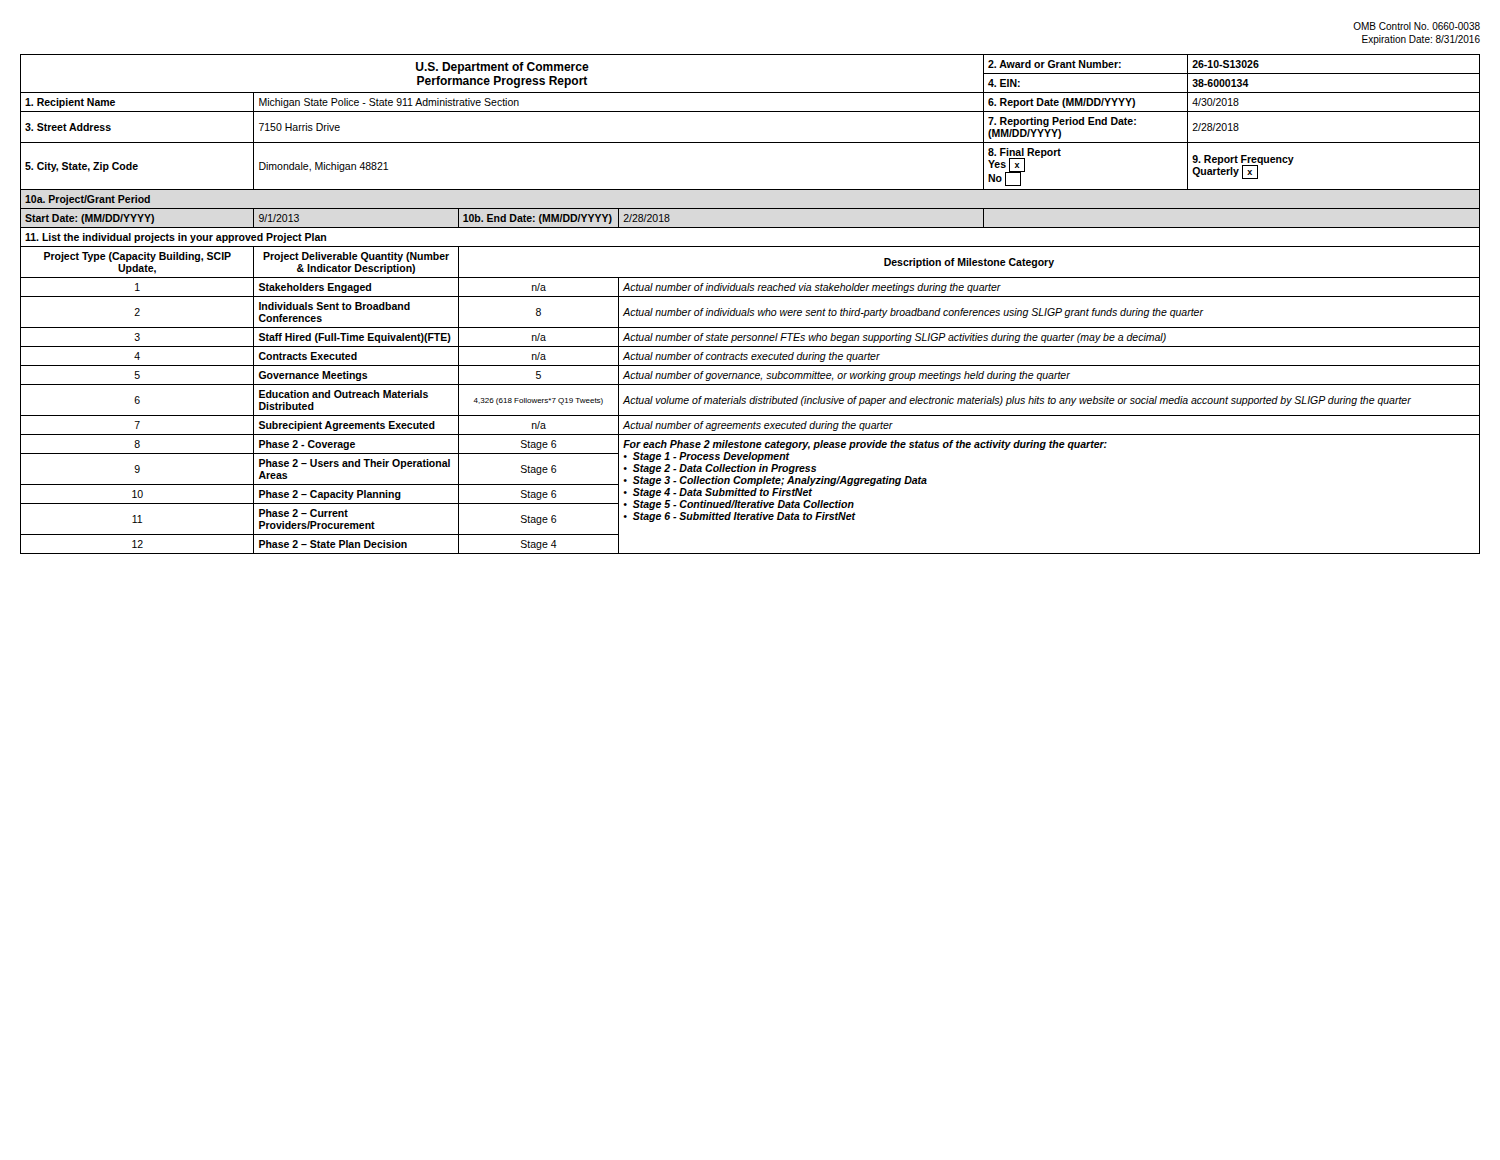OMB Control No. 0660-0038
Expiration Date: 8/31/2016
| U.S. Department of Commerce Performance Progress Report | 2. Award or Grant Number: | 26-10-S13026 |
| 4. EIN: | 38-6000134 |
| 1. Recipient Name | Michigan State Police - State 911 Administrative Section | 6. Report Date (MM/DD/YYYY) | 4/30/2018 |
| 3. Street Address | 7150 Harris Drive | 7. Reporting Period End Date: (MM/DD/YYYY) | 2/28/2018 |
| 5. City, State, Zip Code | Dimondale, Michigan 48821 | 8. Final Report Yes x No | 9. Report Frequency Quarterly x |
| 10a. Project/Grant Period |
| Start Date: (MM/DD/YYYY) | 9/1/2013 | 10b. End Date: (MM/DD/YYYY) | 2/28/2018 | |
| 11. List the individual projects in your approved Project Plan |
| Project Type (Capacity Building, SCIP Update, | Project Deliverable Quantity (Number & Indicator Description) | Description of Milestone Category |
| 1 | Stakeholders Engaged | n/a | Actual number of individuals reached via stakeholder meetings during the quarter |
| 2 | Individuals Sent to Broadband Conferences | 8 | Actual number of individuals who were sent to third-party broadband conferences using SLIGP grant funds during the quarter |
| 3 | Staff Hired (Full-Time Equivalent)(FTE) | n/a | Actual number of state personnel FTEs who began supporting SLIGP activities during the quarter (may be a decimal) |
| 4 | Contracts Executed | n/a | Actual number of contracts executed during the quarter |
| 5 | Governance Meetings | 5 | Actual number of governance, subcommittee, or working group meetings held during the quarter |
| 6 | Education and Outreach Materials Distributed | 4,326 (618 Followers*7 Q19 Tweets) | Actual volume of materials distributed (inclusive of paper and electronic materials) plus hits to any website or social media account supported by SLIGP during the quarter |
| 7 | Subrecipient Agreements Executed | n/a | Actual number of agreements executed during the quarter |
| 8 | Phase 2 - Coverage | Stage 6 | For each Phase 2 milestone category, please provide the status of the activity during the quarter: • Stage 1 - Process Development • Stage 2 - Data Collection in Progress • Stage 3 - Collection Complete; Analyzing/Aggregating Data • Stage 4 - Data Submitted to FirstNet • Stage 5 - Continued/Iterative Data Collection • Stage 6 - Submitted Iterative Data to FirstNet |
| 9 | Phase 2 – Users and Their Operational Areas | Stage 6 |
| 10 | Phase 2 – Capacity Planning | Stage 6 |
| 11 | Phase 2 – Current Providers/Procurement | Stage 6 |
| 12 | Phase 2 – State Plan Decision | Stage 4 |